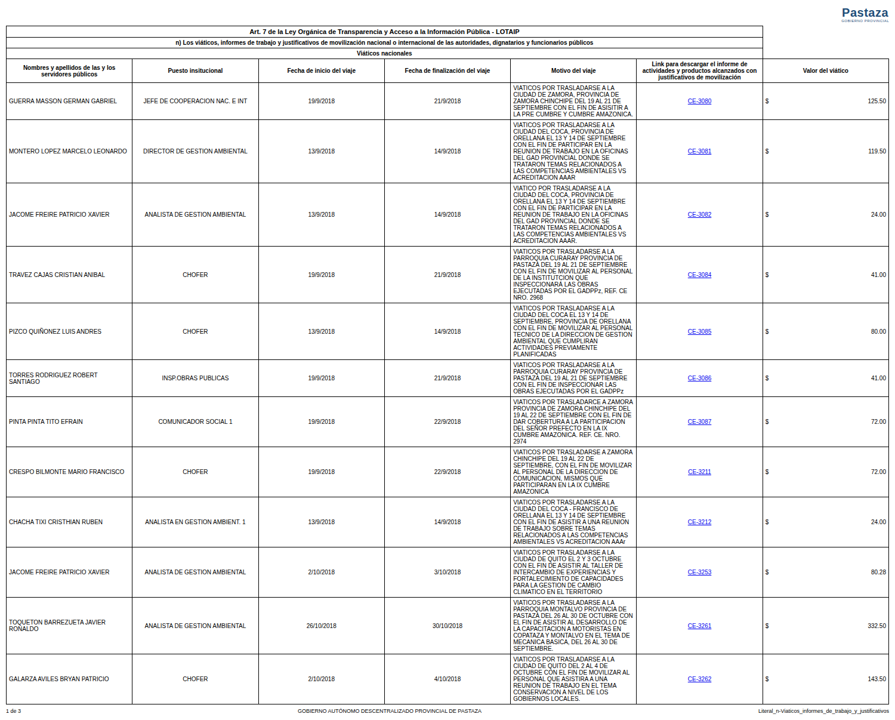Pastaza
GOBIERNO PROVINCIAL
| Art. 7 de la Ley Orgánica de Transparencia y Acceso a la Información Pública - LOTAIP |
| --- |
| n) Los viáticos, informes de trabajo y justificativos de movilización nacional o internacional de las autoridades, dignatarios y funcionarios públicos |
| Viáticos nacionales |
| Nombres y apellidos de las y los servidores públicos | Puesto insitucional | Fecha de inicio del viaje | Fecha de finalización del viaje | Motivo del viaje | Link para descargar el informe de actividades y productos alcanzados con justificativos de movilización | Valor del viático |
| GUERRA MASSON GERMAN GABRIEL | JEFE DE COOPERACION NAC. E INT | 19/9/2018 | 21/9/2018 | VIATICOS POR TRASLADARSE A LA CIUDAD DE ZAMORA, PROVINCIA DE ZAMORA CHINCHIPE DEL 19 AL 21 DE SEPTIEMBRE CON EL FIN DE ASISITIR A LA PRE CUMBRE Y CUMBRE AMAZONICA. | CE-3080 | $ 125.50 |
| MONTERO LOPEZ MARCELO LEONARDO | DIRECTOR DE GESTION AMBIENTAL | 13/9/2018 | 14/9/2018 | VIATICOS POR TRASLADARSE A LA CIUDAD DEL COCA, PROVINCIA DE ORELLANA EL 13 Y 14 DE SEPTIEMBRE CON EL FIN DE PARTICIPAR EN LA REUNION DE TRABAJO EN LA OFICINAS DEL GAD PROVINCIAL DONDE SE TRATARON TEMAS RELACIONADOS A LAS COMPETENCIAS AMBIENTALES VS ACREDITACION AAAR | CE-3081 | $ 119.50 |
| JACOME FREIRE PATRICIO XAVIER | ANALISTA DE GESTION AMBIENTAL | 13/9/2018 | 14/9/2018 | VIATICO POR TRASLADARSE A LA CIUDAD DEL COCA, PROVINCIA DE ORELLANA EL 13 Y 14 DE SEPTIEMBRE CON EL FIN DE PARTICIPAR EN LA REUNION DE TRABAJO EN LA OFICINAS DEL GAD PROVINCIAL DONDE SE TRATARON TEMAS RELACIONADOS A LAS COMPETENCIAS AMBIENTALES VS ACREDITACION AAAR. | CE-3082 | $ 24.00 |
| TRAVEZ CAJAS CRISTIAN ANIBAL | CHOFER | 19/9/2018 | 21/9/2018 | VIATICOS POR TRASLADARSE A LA PARROQUIA CURARAY PROVINCIA DE PASTAZA DEL 19 AL 21 DE SEPTIEMBRE CON EL FIN DE MOVILIZAR AL PERSONAL DE LA INSTITUTCION QUE INSPECCIONARÁ LAS OBRAS EJECUTADAS POR EL GADPPz, REF. CE NRO. 2968 | CE-3084 | $ 41.00 |
| PIZCO QUIÑONEZ LUIS ANDRES | CHOFER | 13/9/2018 | 14/9/2018 | VIATICOS POR TRASLADARSE A LA CIUDAD DEL COCA EL 13 Y 14 DE SEPTIEMBRE, PROVINCIA DE ORELLANA CON EL FIN DE MOVILIZAR AL PERSONAL TECNICO DE LA DIRECCION DE GESTION AMBIENTAL QUE CUMPLIRAN ACTIVIDADES PREVIAMENTE PLANIFICADAS | CE-3085 | $ 80.00 |
| TORRES RODRIGUEZ ROBERT SANTIAGO | INSP.OBRAS PUBLICAS | 19/9/2018 | 21/9/2018 | VIATICOS POR TRASLADARSE A LA PARROQUIA CURARAY PROVINCIA DE PASTAZA DEL 19 AL 21 DE SEPTIEMBRE CON EL FIN DE INSPECCIONAR LAS OBRAS EJECUTADAS POR EL GADPPz | CE-3086 | $ 41.00 |
| PINTA PINTA TITO EFRAIN | COMUNICADOR SOCIAL 1 | 19/9/2018 | 22/9/2018 | VIATICOS POR TRASLADARCE A ZAMORA PROVINCIA DE ZAMORA CHINCHIPE DEL 19 AL 22 DE SEPTIEMBRE CON EL FIN DE DAR COBERTURA A LA PARTICIPACION DEL SEÑOR PREFECTO EN LA IX CUMBRE AMAZONICA. REF. CE. NRO. 2974 | CE-3087 | $ 72.00 |
| CRESPO BILMONTE MARIO FRANCISCO | CHOFER | 19/9/2018 | 22/9/2018 | VIATICOS POR TRASLADARSE A ZAMORA CHINCHIPE DEL 19 AL 22 DE SEPTIEMBRE, CON EL FIN DE MOVILIZAR AL PERSONAL DE LA DIRECCION DE COMUNICACION, MISMOS QUE PARTICIPARAN EN LA IX CUMBRE AMAZONICA | CE-3211 | $ 72.00 |
| CHACHA TIXI CRISTHIAN RUBEN | ANALISTA EN GESTION AMBIENT. 1 | 13/9/2018 | 14/9/2018 | VIATICOS POR TRASLADARSE A LA CIUDAD DEL COCA - FRANCISCO DE ORELLANA EL 13 Y 14 DE SEPTIEMBRE CON EL FIN DE ASISTIR A UNA REUNION DE TRABAJO SOBRE TEMAS RELACIONADOS A LAS COMPETENCIAS AMBIENTALES VS ACREDITACION AAAr | CE-3212 | $ 24.00 |
| JACOME FREIRE PATRICIO XAVIER | ANALISTA DE GESTION AMBIENTAL | 2/10/2018 | 3/10/2018 | VIATICOS POR TRASLADARSE A LA CIUDAD DE QUITO EL 2 Y 3 OCTUBRE CON EL FIN DE ASISTIR AL TALLER DE INTERCAMBIO DE EXPERIENCIAS Y FORTALECIMIENTO DE CAPACIDADES PARA LA GESTION DE CAMBIO CLIMATICO EN EL TERRITORIO | CE-3253 | $ 80.28 |
| TOQUETON BARREZUETA JAVIER RONALDO | ANALISTA DE GESTION AMBIENTAL | 26/10/2018 | 30/10/2018 | VIATICOS POR TRASLADARSE A LA PARROQUIA MONTALVO PROVINCIA DE PASTAZA DEL 26 AL 30 DE OCTUBRE CON EL FIN DE ASISTIR AL DESARROLLO DE LA CAPACITACION A MOTORISTAS EN COPATAZA Y MONTALVO EN EL TEMA DE MECANICA BASICA, DEL 26 AL 30 DE SEPTIEMBRE. | CE-3261 | $ 332.50 |
| GALARZA AVILES BRYAN PATRICIO | CHOFER | 2/10/2018 | 4/10/2018 | VIATICOS POR TRASLADARSE A LA CIUDAD DE QUITO DEL 2 AL 4 DE OCTUBRE CON EL FIN DE MOVILIZAR AL PERSONAL QUE ASISTIRA A UNA REUNION DE TRABAJO EN EL TEMA CONSERVACION A NIVEL DE LOS GOBIERNOS LOCALES. | CE-3262 | $ 143.50 |
1 de 3
GOBIERNO AUTÓNOMO DESCENTRALIZADO PROVINCIAL DE PASTAZA
Literal_n-Viaticos_informes_de_trabajo_y_justificativos